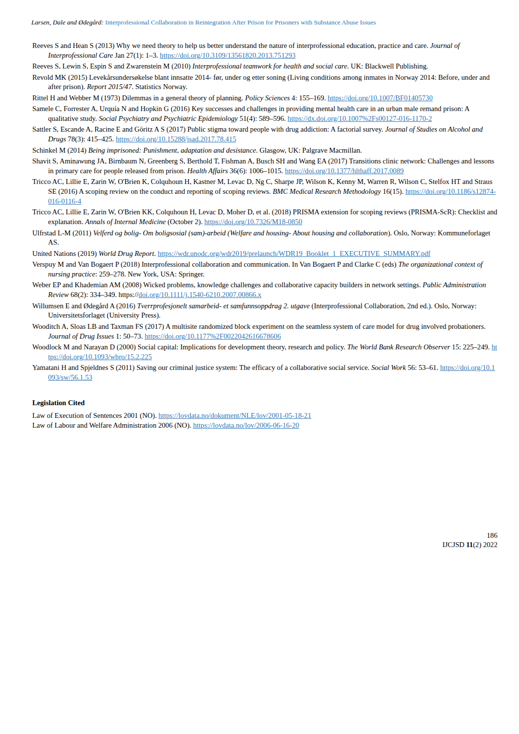Larsen, Dale and Ødegård: Interprofessional Collaboration in Reintegration After Prison for Prisoners with Substance Abuse Issues
Reeves S and Hean S (2013) Why we need theory to help us better understand the nature of interprofessional education, practice and care. Journal of Interprofessional Care Jan 27(1): 1–3. https://doi.org/10.3109/13561820.2013.751293
Reeves S, Lewin S, Espin S and Zwarenstein M (2010) Interprofessional teamwork for health and social care. UK: Blackwell Publishing.
Revold MK (2015) Levekårsundersøkelse blant innsatte 2014- før, under og etter soning (Living conditions among inmates in Norway 2014: Before, under and after prison). Report 2015/47. Statistics Norway.
Rittel H and Webber M (1973) Dilemmas in a general theory of planning. Policy Sciences 4: 155–169. https://doi.org/10.1007/BF01405730
Samele C, Forrester A, Urquía N and Hopkin G (2016) Key successes and challenges in providing mental health care in an urban male remand prison: A qualitative study. Social Psychiatry and Psychiatric Epidemiology 51(4): 589–596. https://dx.doi.org/10.1007%2Fs00127-016-1170-2
Sattler S, Escande A, Racine E and Göritz A S (2017) Public stigma toward people with drug addiction: A factorial survey. Journal of Studies on Alcohol and Drugs 78(3): 415–425. https://doi.org/10.15288/jsad.2017.78.415
Schinkel M (2014) Being imprisoned: Punishment, adaptation and desistance. Glasgow, UK: Palgrave Macmillan.
Shavit S, Aminawung JA, Birnbaum N, Greenberg S, Berthold T, Fishman A, Busch SH and Wang EA (2017) Transitions clinic network: Challenges and lessons in primary care for people released from prison. Health Affairs 36(6): 1006–1015. https://doi.org/10.1377/hlthaff.2017.0089
Tricco AC, Lillie E, Zarin W, O'Brien K, Colquhoun H, Kastner M, Levac D, Ng C, Sharpe JP, Wilson K, Kenny M, Warren R, Wilson C, Stelfox HT and Straus SE (2016) A scoping review on the conduct and reporting of scoping reviews. BMC Medical Research Methodology 16(15). https://doi.org/10.1186/s12874-016-0116-4
Tricco AC, Lillie E, Zarin W, O'Brien KK, Colquhoun H, Levac D, Moher D, et al. (2018) PRISMA extension for scoping reviews (PRISMA-ScR): Checklist and explanation. Annals of Internal Medicine (October 2). https://doi.org/10.7326/M18-0850
Ulfrstad L-M (2011) Velferd og bolig- Om boligsosial (sam)-arbeid (Welfare and housing- About housing and collaboration). Oslo, Norway: Kommuneforlaget AS.
United Nations (2019) World Drug Report. https://wdr.unodc.org/wdr2019/prelaunch/WDR19_Booklet_1_EXECUTIVE_SUMMARY.pdf
Verspuy M and Van Bogaert P (2018) Interprofessional collaboration and communication. In Van Bogaert P and Clarke C (eds) The organizational context of nursing practice: 259–278. New York, USA: Springer.
Weber EP and Khademian AM (2008) Wicked problems, knowledge challenges and collaborative capacity builders in network settings. Public Administration Review 68(2): 334–349. https://doi.org/10.1111/j.1540-6210.2007.00866.x
Willumsen E and Ødegård A (2016) Tverrprofesjonelt samarbeid- et samfunnsoppdrag 2. utgave (Interprofessional Collaboration, 2nd ed.). Oslo, Norway: Universitetsforlaget (University Press).
Wooditch A, Sloas LB and Taxman FS (2017) A multisite randomized block experiment on the seamless system of care model for drug involved probationers. Journal of Drug Issues 1: 50–73. https://doi.org/10.1177%2F0022042616678606
Woodlock M and Narayan D (2000) Social capital: Implications for development theory, research and policy. The World Bank Research Observer 15: 225–249. https://doi.org/10.1093/wbro/15.2.225
Yamatani H and Spjeldnes S (2011) Saving our criminal justice system: The efficacy of a collaborative social service. Social Work 56: 53–61. https://doi.org/10.1093/sw/56.1.53
Legislation Cited
Law of Execution of Sentences 2001 (NO). https://lovdata.no/dokument/NLE/lov/2001-05-18-21
Law of Labour and Welfare Administration 2006 (NO). https://lovdata.no/lov/2006-06-16-20
186
IJCJSD 11(2) 2022